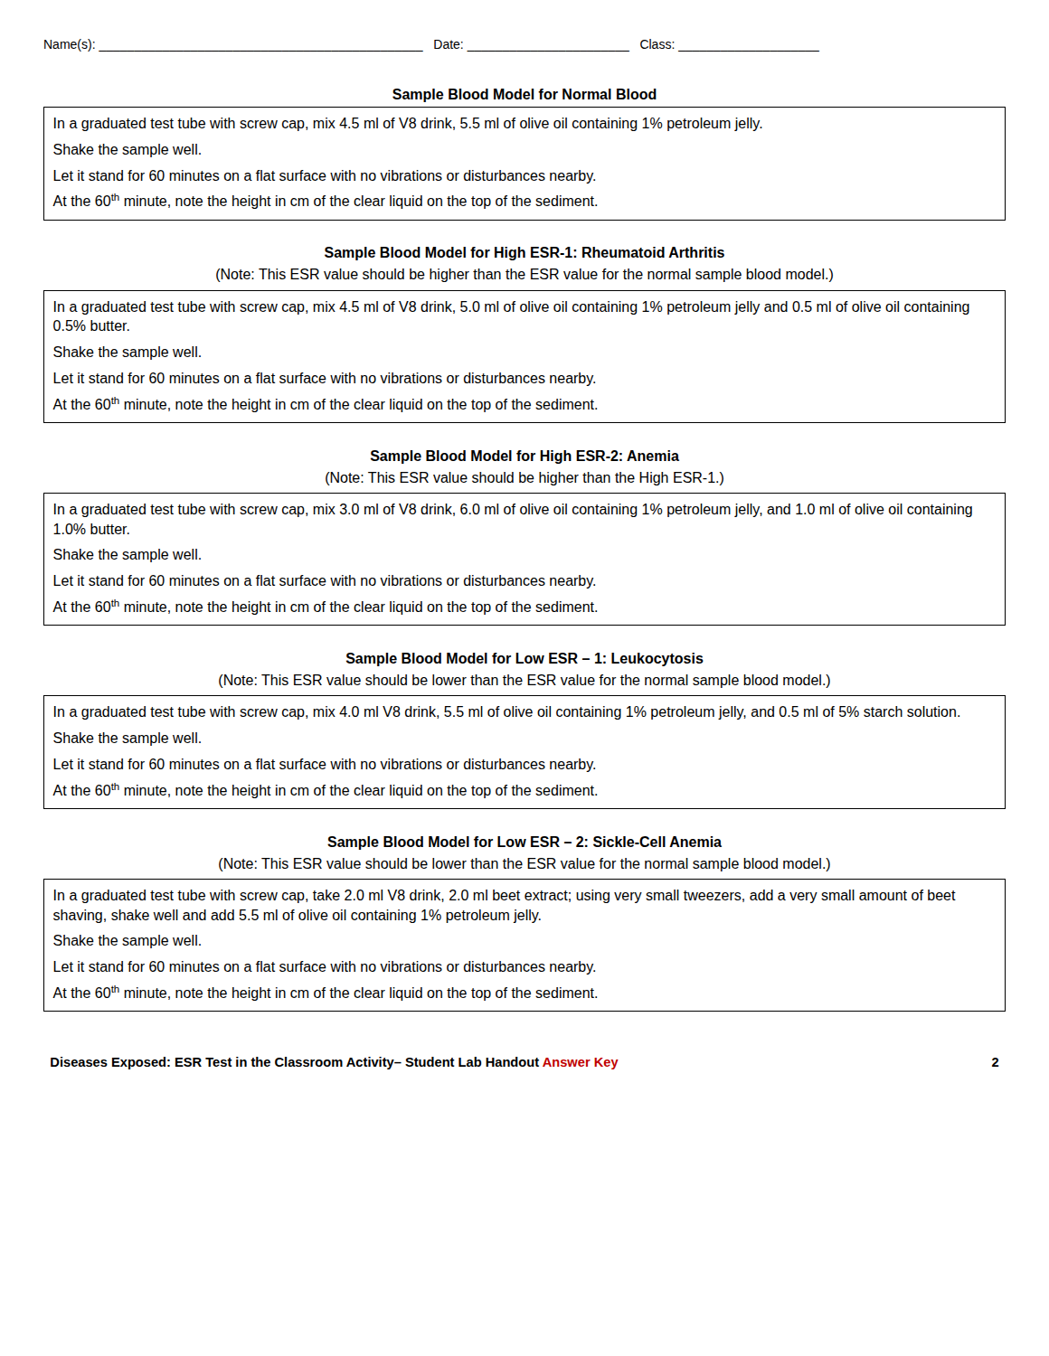Name(s): ______________________________________________ Date: _______________________ Class: ____________________
Sample Blood Model for Normal Blood
In a graduated test tube with screw cap, mix 4.5 ml of V8 drink, 5.5 ml of olive oil containing 1% petroleum jelly.
Shake the sample well.
Let it stand for 60 minutes on a flat surface with no vibrations or disturbances nearby.
At the 60th minute, note the height in cm of the clear liquid on the top of the sediment.
Sample Blood Model for High ESR-1: Rheumatoid Arthritis
(Note: This ESR value should be higher than the ESR value for the normal sample blood model.)
In a graduated test tube with screw cap, mix 4.5 ml of V8 drink, 5.0 ml of olive oil containing 1% petroleum jelly and 0.5 ml of olive oil containing 0.5% butter.
Shake the sample well.
Let it stand for 60 minutes on a flat surface with no vibrations or disturbances nearby.
At the 60th minute, note the height in cm of the clear liquid on the top of the sediment.
Sample Blood Model for High ESR-2: Anemia
(Note: This ESR value should be higher than the High ESR-1.)
In a graduated test tube with screw cap, mix 3.0 ml of V8 drink, 6.0 ml of olive oil containing 1% petroleum jelly, and 1.0 ml of olive oil containing 1.0% butter.
Shake the sample well.
Let it stand for 60 minutes on a flat surface with no vibrations or disturbances nearby.
At the 60th minute, note the height in cm of the clear liquid on the top of the sediment.
Sample Blood Model for Low ESR – 1: Leukocytosis
(Note: This ESR value should be lower than the ESR value for the normal sample blood model.)
In a graduated test tube with screw cap, mix 4.0 ml V8 drink, 5.5 ml of olive oil containing 1% petroleum jelly, and 0.5 ml of 5% starch solution.
Shake the sample well.
Let it stand for 60 minutes on a flat surface with no vibrations or disturbances nearby.
At the 60th minute, note the height in cm of the clear liquid on the top of the sediment.
Sample Blood Model for Low ESR – 2: Sickle-Cell Anemia
(Note: This ESR value should be lower than the ESR value for the normal sample blood model.)
In a graduated test tube with screw cap, take 2.0 ml V8 drink, 2.0 ml beet extract; using very small tweezers, add a very small amount of beet shaving, shake well and add 5.5 ml of olive oil containing 1% petroleum jelly.
Shake the sample well.
Let it stand for 60 minutes on a flat surface with no vibrations or disturbances nearby.
At the 60th minute, note the height in cm of the clear liquid on the top of the sediment.
Diseases Exposed: ESR Test in the Classroom Activity– Student Lab Handout Answer Key 2